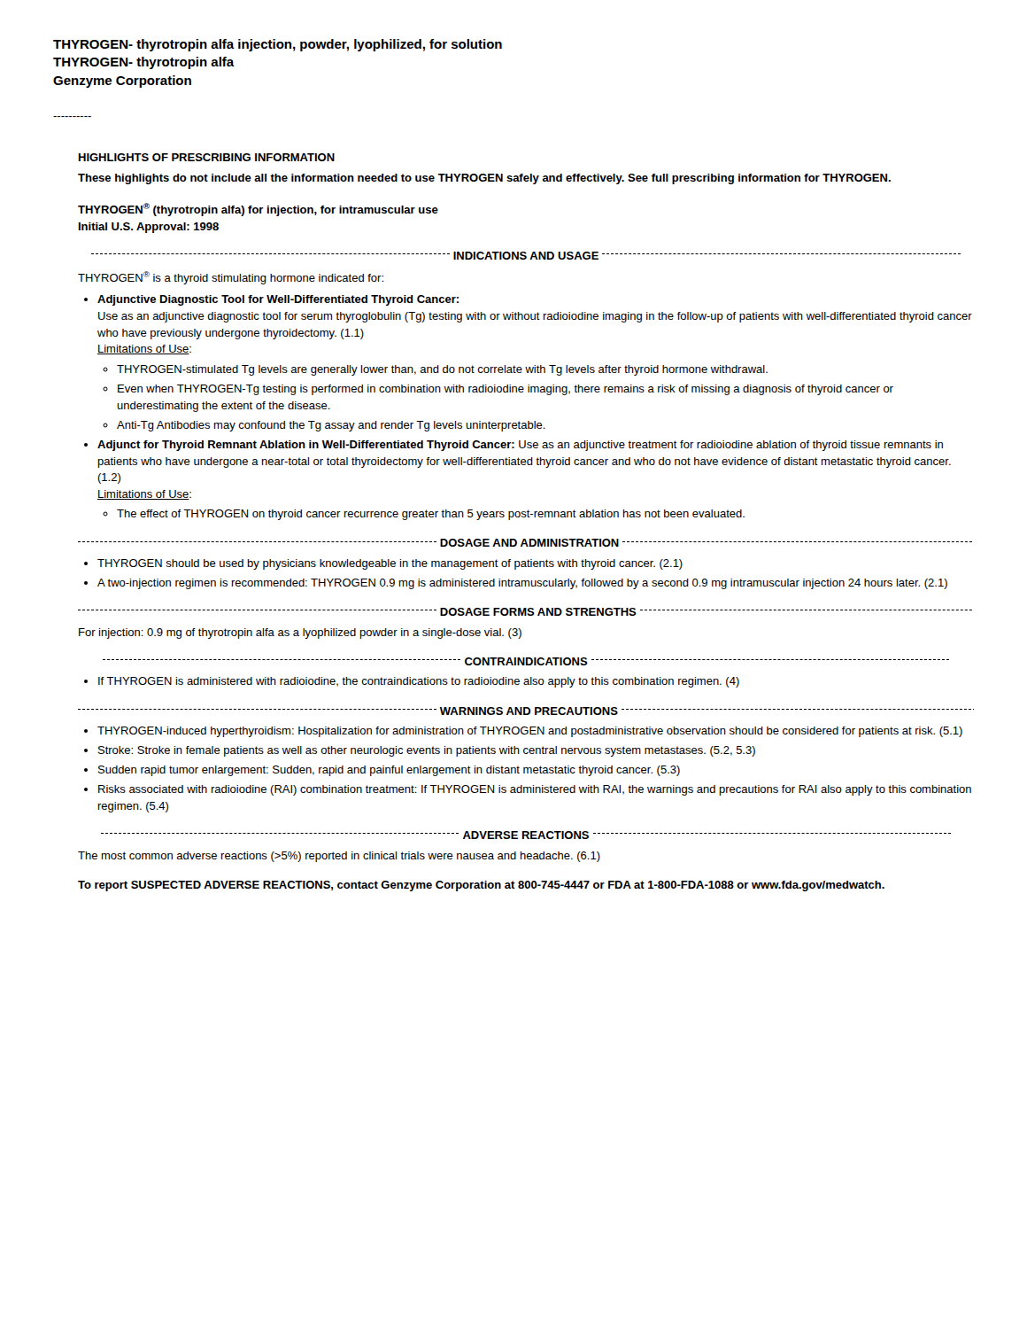THYROGEN- thyrotropin alfa injection, powder, lyophilized, for solution
THYROGEN- thyrotropin alfa
Genzyme Corporation
----------
HIGHLIGHTS OF PRESCRIBING INFORMATION
These highlights do not include all the information needed to use THYROGEN safely and effectively. See full prescribing information for THYROGEN.
THYROGEN® (thyrotropin alfa) for injection, for intramuscular use
Initial U.S. Approval: 1998
INDICATIONS AND USAGE
THYROGEN® is a thyroid stimulating hormone indicated for:
Adjunctive Diagnostic Tool for Well-Differentiated Thyroid Cancer:
Use as an adjunctive diagnostic tool for serum thyroglobulin (Tg) testing with or without radioiodine imaging in the follow-up of patients with well-differentiated thyroid cancer who have previously undergone thyroidectomy. (1.1)
Limitations of Use:
THYROGEN-stimulated Tg levels are generally lower than, and do not correlate with Tg levels after thyroid hormone withdrawal.
Even when THYROGEN-Tg testing is performed in combination with radioiodine imaging, there remains a risk of missing a diagnosis of thyroid cancer or underestimating the extent of the disease.
Anti-Tg Antibodies may confound the Tg assay and render Tg levels uninterpretable.
Adjunct for Thyroid Remnant Ablation in Well-Differentiated Thyroid Cancer: Use as an adjunctive treatment for radioiodine ablation of thyroid tissue remnants in patients who have undergone a near-total or total thyroidectomy for well-differentiated thyroid cancer and who do not have evidence of distant metastatic thyroid cancer. (1.2)
Limitations of Use:
The effect of THYROGEN on thyroid cancer recurrence greater than 5 years post-remnant ablation has not been evaluated.
DOSAGE AND ADMINISTRATION
THYROGEN should be used by physicians knowledgeable in the management of patients with thyroid cancer. (2.1)
A two-injection regimen is recommended: THYROGEN 0.9 mg is administered intramuscularly, followed by a second 0.9 mg intramuscular injection 24 hours later. (2.1)
DOSAGE FORMS AND STRENGTHS
For injection: 0.9 mg of thyrotropin alfa as a lyophilized powder in a single-dose vial. (3)
CONTRAINDICATIONS
If THYROGEN is administered with radioiodine, the contraindications to radioiodine also apply to this combination regimen. (4)
WARNINGS AND PRECAUTIONS
THYROGEN-induced hyperthyroidism: Hospitalization for administration of THYROGEN and postadministrative observation should be considered for patients at risk. (5.1)
Stroke: Stroke in female patients as well as other neurologic events in patients with central nervous system metastases. (5.2, 5.3)
Sudden rapid tumor enlargement: Sudden, rapid and painful enlargement in distant metastatic thyroid cancer. (5.3)
Risks associated with radioiodine (RAI) combination treatment: If THYROGEN is administered with RAI, the warnings and precautions for RAI also apply to this combination regimen. (5.4)
ADVERSE REACTIONS
The most common adverse reactions (>5%) reported in clinical trials were nausea and headache. (6.1)
To report SUSPECTED ADVERSE REACTIONS, contact Genzyme Corporation at 800-745-4447 or FDA at 1-800-FDA-1088 or www.fda.gov/medwatch.